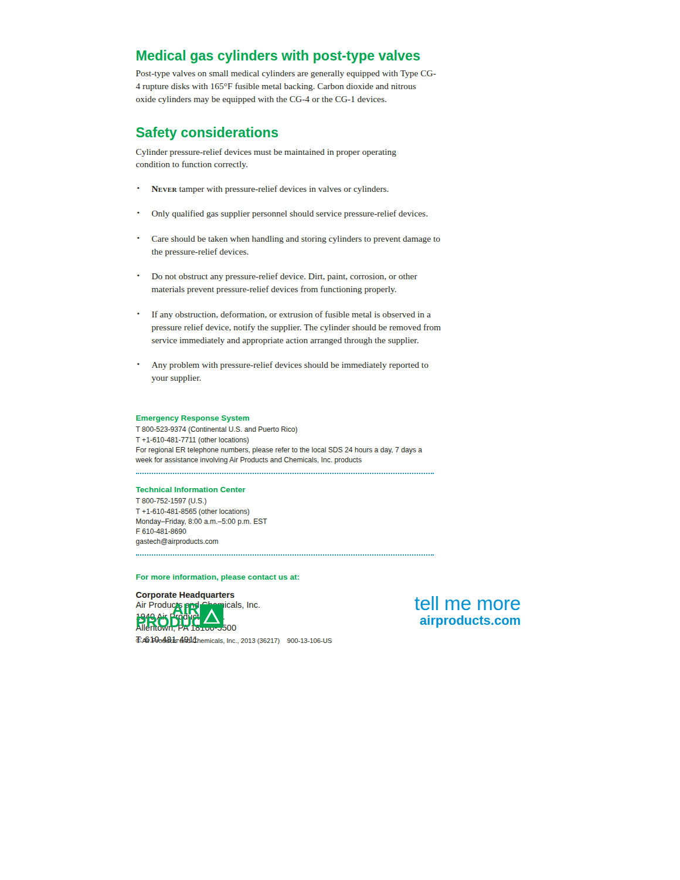Medical gas cylinders with post-type valves
Post-type valves on small medical cylinders are generally equipped with Type CG-4 rupture disks with 165°F fusible metal backing. Carbon dioxide and nitrous oxide cylinders may be equipped with the CG-4 or the CG-1 devices.
Safety considerations
Cylinder pressure-relief devices must be maintained in proper operating condition to function correctly.
Never tamper with pressure-relief devices in valves or cylinders.
Only qualified gas supplier personnel should service pressure-relief devices.
Care should be taken when handling and storing cylinders to prevent damage to the pressure-relief devices.
Do not obstruct any pressure-relief device. Dirt, paint, corrosion, or other materials prevent pressure-relief devices from functioning properly.
If any obstruction, deformation, or extrusion of fusible metal is observed in a pressure relief device, notify the supplier. The cylinder should be removed from service immediately and appropriate action arranged through the supplier.
Any problem with pressure-relief devices should be immediately reported to your supplier.
Emergency Response System
T 800-523-9374 (Continental U.S. and Puerto Rico)
T +1-610-481-7711 (other locations)
For regional ER telephone numbers, please refer to the local SDS 24 hours a day, 7 days a week for assistance involving Air Products and Chemicals, Inc. products
Technical Information Center
T 800-752-1597 (U.S.)
T +1-610-481-8565 (other locations)
Monday–Friday, 8:00 a.m.–5:00 p.m. EST
F 610-481-8690
gastech@airproducts.com
For more information, please contact us at:
Corporate Headquarters
Air Products and Chemicals, Inc.
1940 Air Products Blvd.
Allentown, PA 18106-5500
T: 610-481-4911
AIR PRODUCTS
© Air Products and Chemicals, Inc., 2013 (36217) 900-13-106-US
tell me more airproducts.com